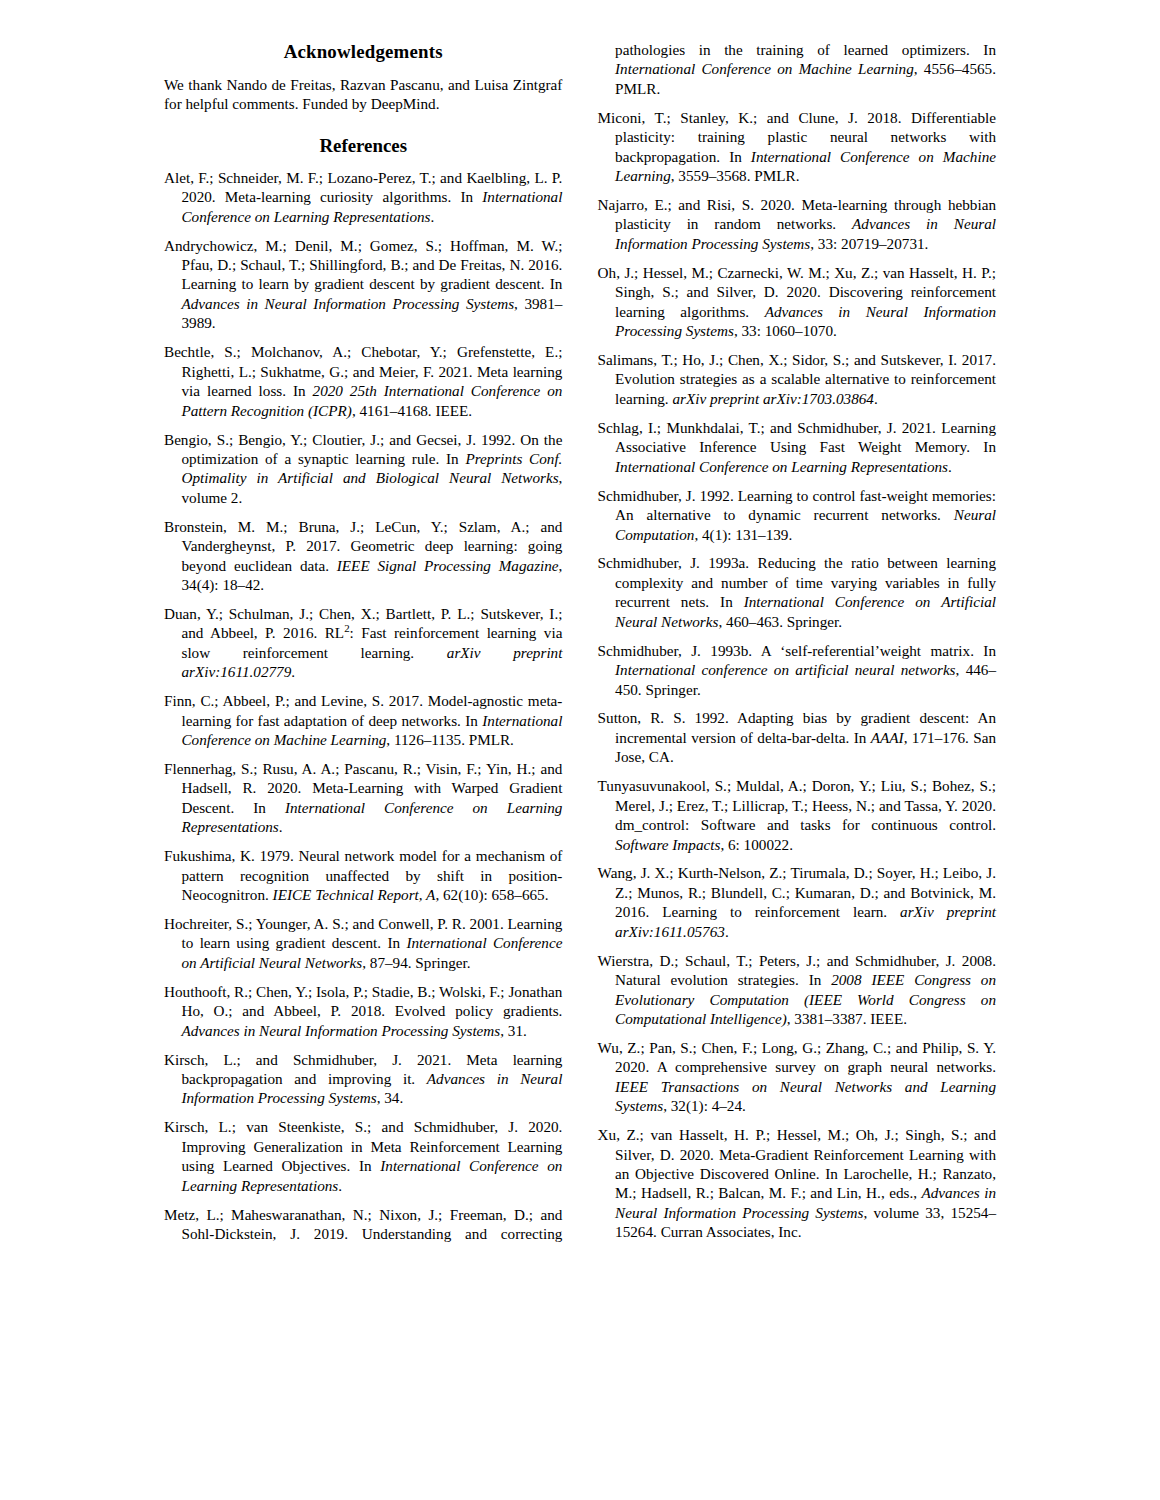Acknowledgements
We thank Nando de Freitas, Razvan Pascanu, and Luisa Zintgraf for helpful comments. Funded by DeepMind.
References
Alet, F.; Schneider, M. F.; Lozano-Perez, T.; and Kaelbling, L. P. 2020. Meta-learning curiosity algorithms. In International Conference on Learning Representations.
Andrychowicz, M.; Denil, M.; Gomez, S.; Hoffman, M. W.; Pfau, D.; Schaul, T.; Shillingford, B.; and De Freitas, N. 2016. Learning to learn by gradient descent by gradient descent. In Advances in Neural Information Processing Systems, 3981–3989.
Bechtle, S.; Molchanov, A.; Chebotar, Y.; Grefenstette, E.; Righetti, L.; Sukhatme, G.; and Meier, F. 2021. Meta learning via learned loss. In 2020 25th International Conference on Pattern Recognition (ICPR), 4161–4168. IEEE.
Bengio, S.; Bengio, Y.; Cloutier, J.; and Gecsei, J. 1992. On the optimization of a synaptic learning rule. In Preprints Conf. Optimality in Artificial and Biological Neural Networks, volume 2.
Bronstein, M. M.; Bruna, J.; LeCun, Y.; Szlam, A.; and Vandergheynst, P. 2017. Geometric deep learning: going beyond euclidean data. IEEE Signal Processing Magazine, 34(4): 18–42.
Duan, Y.; Schulman, J.; Chen, X.; Bartlett, P. L.; Sutskever, I.; and Abbeel, P. 2016. RL2: Fast reinforcement learning via slow reinforcement learning. arXiv preprint arXiv:1611.02779.
Finn, C.; Abbeel, P.; and Levine, S. 2017. Model-agnostic meta-learning for fast adaptation of deep networks. In International Conference on Machine Learning, 1126–1135. PMLR.
Flennerhag, S.; Rusu, A. A.; Pascanu, R.; Visin, F.; Yin, H.; and Hadsell, R. 2020. Meta-Learning with Warped Gradient Descent. In International Conference on Learning Representations.
Fukushima, K. 1979. Neural network model for a mechanism of pattern recognition unaffected by shift in position-Neocognitron. IEICE Technical Report, A, 62(10): 658–665.
Hochreiter, S.; Younger, A. S.; and Conwell, P. R. 2001. Learning to learn using gradient descent. In International Conference on Artificial Neural Networks, 87–94. Springer.
Houthooft, R.; Chen, Y.; Isola, P.; Stadie, B.; Wolski, F.; Jonathan Ho, O.; and Abbeel, P. 2018. Evolved policy gradients. Advances in Neural Information Processing Systems, 31.
Kirsch, L.; and Schmidhuber, J. 2021. Meta learning backpropagation and improving it. Advances in Neural Information Processing Systems, 34.
Kirsch, L.; van Steenkiste, S.; and Schmidhuber, J. 2020. Improving Generalization in Meta Reinforcement Learning using Learned Objectives. In International Conference on Learning Representations.
Metz, L.; Maheswaranathan, N.; Nixon, J.; Freeman, D.; and Sohl-Dickstein, J. 2019. Understanding and correcting pathologies in the training of learned optimizers. In International Conference on Machine Learning, 4556–4565. PMLR.
Miconi, T.; Stanley, K.; and Clune, J. 2018. Differentiable plasticity: training plastic neural networks with backpropagation. In International Conference on Machine Learning, 3559–3568. PMLR.
Najarro, E.; and Risi, S. 2020. Meta-learning through hebbian plasticity in random networks. Advances in Neural Information Processing Systems, 33: 20719–20731.
Oh, J.; Hessel, M.; Czarnecki, W. M.; Xu, Z.; van Hasselt, H. P.; Singh, S.; and Silver, D. 2020. Discovering reinforcement learning algorithms. Advances in Neural Information Processing Systems, 33: 1060–1070.
Salimans, T.; Ho, J.; Chen, X.; Sidor, S.; and Sutskever, I. 2017. Evolution strategies as a scalable alternative to reinforcement learning. arXiv preprint arXiv:1703.03864.
Schlag, I.; Munkhdalai, T.; and Schmidhuber, J. 2021. Learning Associative Inference Using Fast Weight Memory. In International Conference on Learning Representations.
Schmidhuber, J. 1992. Learning to control fast-weight memories: An alternative to dynamic recurrent networks. Neural Computation, 4(1): 131–139.
Schmidhuber, J. 1993a. Reducing the ratio between learning complexity and number of time varying variables in fully recurrent nets. In International Conference on Artificial Neural Networks, 460–463. Springer.
Schmidhuber, J. 1993b. A ‘self-referential’weight matrix. In International conference on artificial neural networks, 446–450. Springer.
Sutton, R. S. 1992. Adapting bias by gradient descent: An incremental version of delta-bar-delta. In AAAI, 171–176. San Jose, CA.
Tunyasuvunakool, S.; Muldal, A.; Doron, Y.; Liu, S.; Bohez, S.; Merel, J.; Erez, T.; Lillicrap, T.; Heess, N.; and Tassa, Y. 2020. dm_control: Software and tasks for continuous control. Software Impacts, 6: 100022.
Wang, J. X.; Kurth-Nelson, Z.; Tirumala, D.; Soyer, H.; Leibo, J. Z.; Munos, R.; Blundell, C.; Kumaran, D.; and Botvinick, M. 2016. Learning to reinforcement learn. arXiv preprint arXiv:1611.05763.
Wierstra, D.; Schaul, T.; Peters, J.; and Schmidhuber, J. 2008. Natural evolution strategies. In 2008 IEEE Congress on Evolutionary Computation (IEEE World Congress on Computational Intelligence), 3381–3387. IEEE.
Wu, Z.; Pan, S.; Chen, F.; Long, G.; Zhang, C.; and Philip, S. Y. 2020. A comprehensive survey on graph neural networks. IEEE Transactions on Neural Networks and Learning Systems, 32(1): 4–24.
Xu, Z.; van Hasselt, H. P.; Hessel, M.; Oh, J.; Singh, S.; and Silver, D. 2020. Meta-Gradient Reinforcement Learning with an Objective Discovered Online. In Larochelle, H.; Ranzato, M.; Hadsell, R.; Balcan, M. F.; and Lin, H., eds., Advances in Neural Information Processing Systems, volume 33, 15254–15264. Curran Associates, Inc.